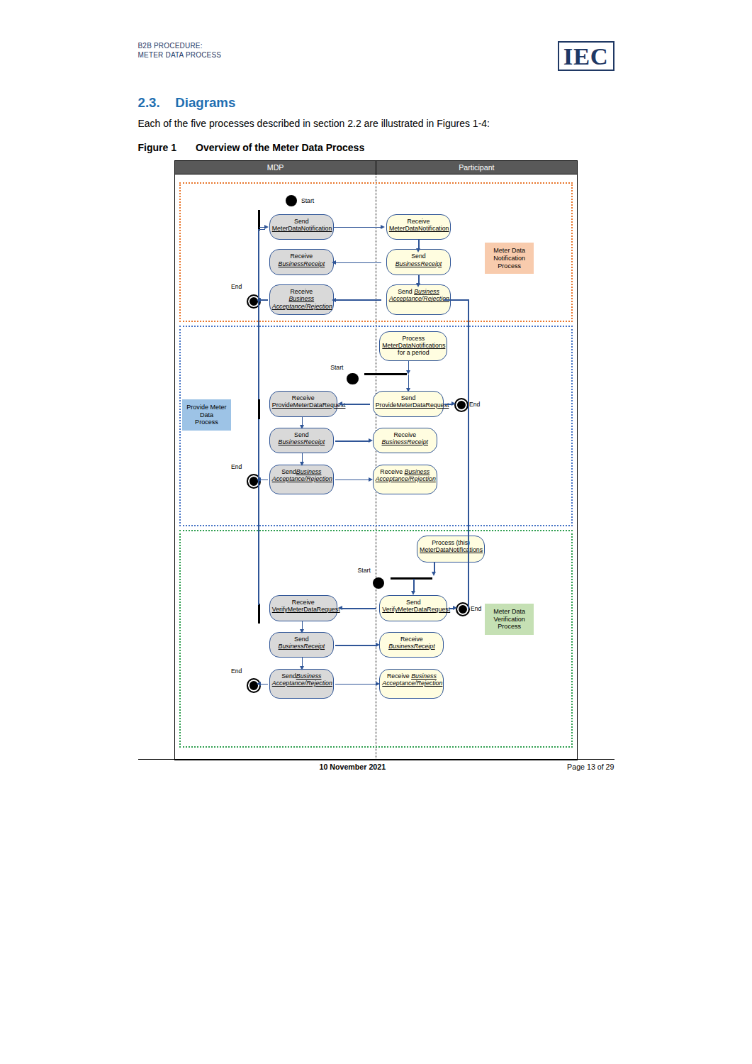B2B PROCEDURE:
METER DATA PROCESS
IEC
2.3. Diagrams
Each of the five processes described in section 2.2 are illustrated in Figures 1-4:
Figure 1 Overview of the Meter Data Process
MDP
Participant
Start
Send
MeterDataNotification
Receive
MeterDataNotification
Receive
BusinessReceipt
Send
BusinessReceipt
Receive
Business
Acceptance/Rejection
Send Business
Acceptance/Rejection
End
Meter Data
Notification
Process
Process
MeterDataNotifications
for a period
Start
Receive
ProvideMeterDataRequest
Send
ProvideMeterDataRequest
End
Send
BusinessReceipt
Receive
BusinessReceipt
SendBusiness
Acceptance/Rejection
Receive Business
Acceptance/Rejection
End
Provide Meter
Data
Process
Process (this)
MeterDataNotifications
Start
Receive
VerifyMeterDataRequest
Send
VerifyMeterDataRequest
End
Send
BusinessReceipt
Receive
BusinessReceipt
SendBusiness
Acceptance/Rejection
Receive Business
Acceptance/Rejection
End
Meter Data
Verification
Process
10 November 2021 Page 13 of 29